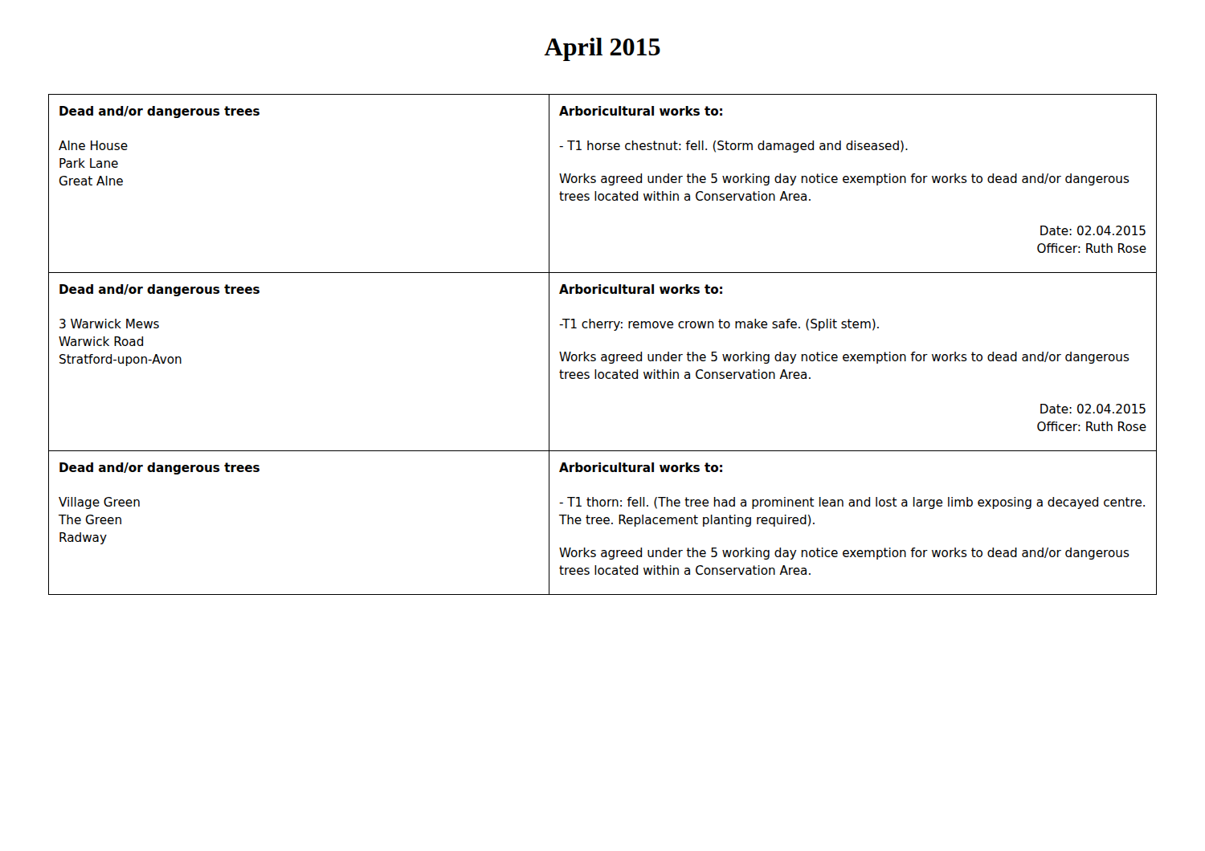April 2015
| Dead and/or dangerous trees Alne House Park Lane Great Alne | Arboricultural works to: - T1 horse chestnut: fell. (Storm damaged and diseased). Works agreed under the 5 working day notice exemption for works to dead and/or dangerous trees located within a Conservation Area. Date: 02.04.2015 Officer: Ruth Rose |
| Dead and/or dangerous trees 3 Warwick Mews Warwick Road Stratford-upon-Avon | Arboricultural works to: -T1 cherry: remove crown to make safe. (Split stem). Works agreed under the 5 working day notice exemption for works to dead and/or dangerous trees located within a Conservation Area. Date: 02.04.2015 Officer: Ruth Rose |
| Dead and/or dangerous trees Village Green The Green Radway | Arboricultural works to: - T1 thorn: fell. (The tree had a prominent lean and lost a large limb exposing a decayed centre. The tree. Replacement planting required). Works agreed under the 5 working day notice exemption for works to dead and/or dangerous trees located within a Conservation Area. |